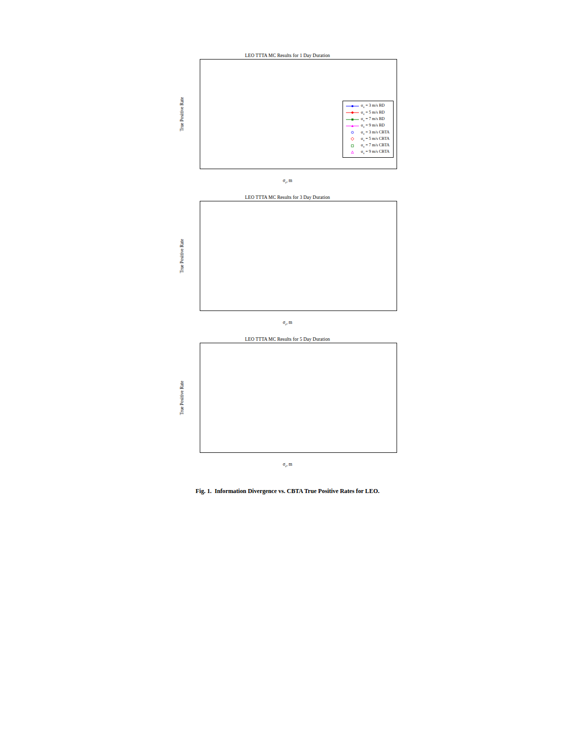LEO TTTA MC Results for 1 Day Duration
True Positive Rate
| | σ v = 3 m/s BD |
| | σ v = 5 m/s BD |
| | σ v = 7 m/s BD |
| | σ v = 9 m/s BD |
| | σ v = 3 m/s CBTA |
| | σ v = 5 m/s CBTA |
| | σ v = 7 m/s CBTA |
| | σ v = 9 m/s CBTA |
σr, m
LEO TTTA MC Results for 3 Day Duration
True Positive Rate
σr, m
LEO TTTA MC Results for 5 Day Duration
True Positive Rate
σr, m
Fig. 1. Information Divergence vs. CBTA True Positive Rates for LEO.